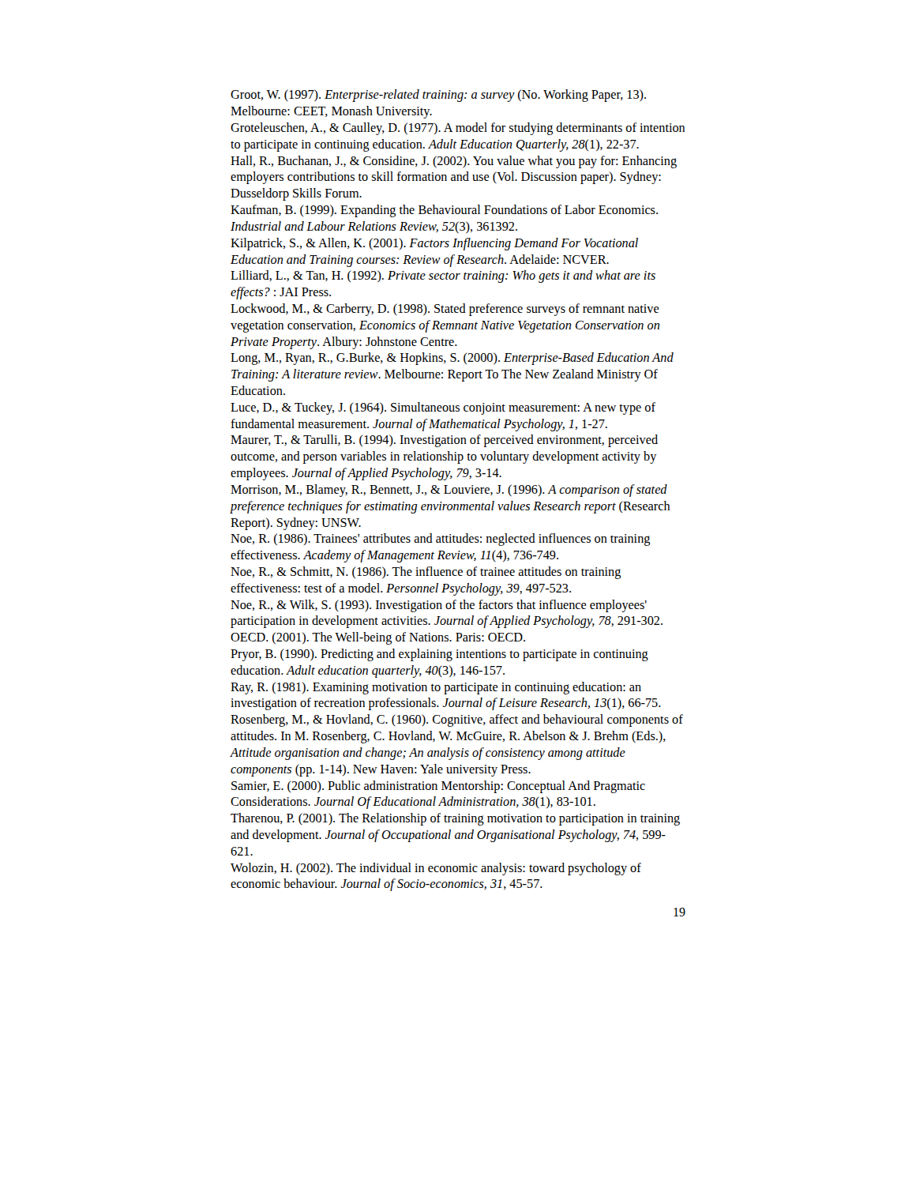Groot, W. (1997). Enterprise-related training: a survey (No. Working Paper, 13). Melbourne: CEET, Monash University.
Groteleuschen, A., & Caulley, D. (1977). A model for studying determinants of intention to participate in continuing education. Adult Education Quarterly, 28(1), 22-37.
Hall, R., Buchanan, J., & Considine, J. (2002). You value what you pay for: Enhancing employers contributions to skill formation and use (Vol. Discussion paper). Sydney: Dusseldorp Skills Forum.
Kaufman, B. (1999). Expanding the Behavioural Foundations of Labor Economics. Industrial and Labour Relations Review, 52(3), 361392.
Kilpatrick, S., & Allen, K. (2001). Factors Influencing Demand For Vocational Education and Training courses: Review of Research. Adelaide: NCVER.
Lilliard, L., & Tan, H. (1992). Private sector training: Who gets it and what are its effects? : JAI Press.
Lockwood, M., & Carberry, D. (1998). Stated preference surveys of remnant native vegetation conservation, Economics of Remnant Native Vegetation Conservation on Private Property. Albury: Johnstone Centre.
Long, M., Ryan, R., G.Burke, & Hopkins, S. (2000). Enterprise-Based Education And Training: A literature review. Melbourne: Report To The New Zealand Ministry Of Education.
Luce, D., & Tuckey, J. (1964). Simultaneous conjoint measurement: A new type of fundamental measurement. Journal of Mathematical Psychology, 1, 1-27.
Maurer, T., & Tarulli, B. (1994). Investigation of perceived environment, perceived outcome, and person variables in relationship to voluntary development activity by employees. Journal of Applied Psychology, 79, 3-14.
Morrison, M., Blamey, R., Bennett, J., & Louviere, J. (1996). A comparison of stated preference techniques for estimating environmental values Research report (Research Report). Sydney: UNSW.
Noe, R. (1986). Trainees' attributes and attitudes: neglected influences on training effectiveness. Academy of Management Review, 11(4), 736-749.
Noe, R., & Schmitt, N. (1986). The influence of trainee attitudes on training effectiveness: test of a model. Personnel Psychology, 39, 497-523.
Noe, R., & Wilk, S. (1993). Investigation of the factors that influence employees' participation in development activities. Journal of Applied Psychology, 78, 291-302.
OECD. (2001). The Well-being of Nations. Paris: OECD.
Pryor, B. (1990). Predicting and explaining intentions to participate in continuing education. Adult education quarterly, 40(3), 146-157.
Ray, R. (1981). Examining motivation to participate in continuing education: an investigation of recreation professionals. Journal of Leisure Research, 13(1), 66-75.
Rosenberg, M., & Hovland, C. (1960). Cognitive, affect and behavioural components of attitudes. In M. Rosenberg, C. Hovland, W. McGuire, R. Abelson & J. Brehm (Eds.), Attitude organisation and change; An analysis of consistency among attitude components (pp. 1-14). New Haven: Yale university Press.
Samier, E. (2000). Public administration Mentorship: Conceptual And Pragmatic Considerations. Journal Of Educational Administration, 38(1), 83-101.
Tharenou, P. (2001). The Relationship of training motivation to participation in training and development. Journal of Occupational and Organisational Psychology, 74, 599-621.
Wolozin, H. (2002). The individual in economic analysis: toward psychology of economic behaviour. Journal of Socio-economics, 31, 45-57.
19